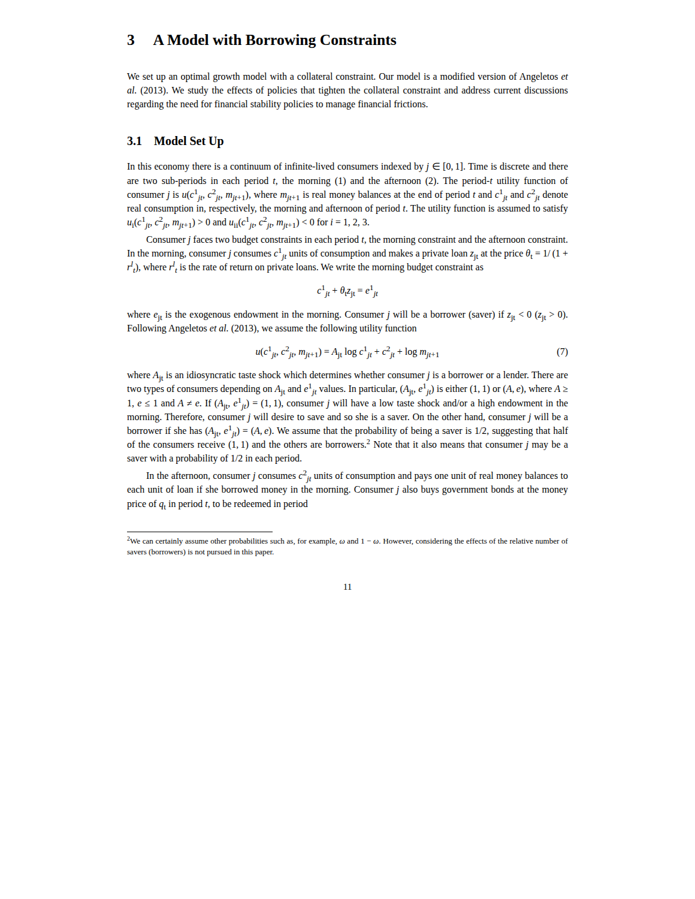3 A Model with Borrowing Constraints
We set up an optimal growth model with a collateral constraint. Our model is a modified version of Angeletos et al. (2013). We study the effects of policies that tighten the collateral constraint and address current discussions regarding the need for financial stability policies to manage financial frictions.
3.1 Model Set Up
In this economy there is a continuum of infinite-lived consumers indexed by j ∈ [0, 1]. Time is discrete and there are two sub-periods in each period t, the morning (1) and the afternoon (2). The period-t utility function of consumer j is u(c1jt, c2jt, mjt+1), where mjt+1 is real money balances at the end of period t and c1jt and c2jt denote real consumption in, respectively, the morning and afternoon of period t. The utility function is assumed to satisfy ui(c1jt, c2jt, mjt+1) > 0 and uii(c1jt, c2jt, mjt+1) < 0 for i = 1, 2, 3.
Consumer j faces two budget constraints in each period t, the morning constraint and the afternoon constraint. In the morning, consumer j consumes c1jt units of consumption and makes a private loan zjt at the price θt = 1/ (1 + rlt), where rlt is the rate of return on private loans. We write the morning budget constraint as
c1jt + θtzjt = e1jt
where ejt is the exogenous endowment in the morning. Consumer j will be a borrower (saver) if zjt < 0 (zjt > 0). Following Angeletos et al. (2013), we assume the following utility function
u(c1jt, c2jt, mjt+1) = Ajt log c1jt + c2jt + log mjt+1 (7)
where Ajt is an idiosyncratic taste shock which determines whether consumer j is a borrower or a lender. There are two types of consumers depending on Ajt and e1jt values. In particular, (Ajt, e1jt) is either (1, 1) or (A, e), where A ≥ 1, e ≤ 1 and A ≠ e. If (Ajt, e1jt) = (1, 1), consumer j will have a low taste shock and/or a high endowment in the morning. Therefore, consumer j will desire to save and so she is a saver. On the other hand, consumer j will be a borrower if she has (Ajt, e1jt) = (A, e). We assume that the probability of being a saver is 1/2, suggesting that half of the consumers receive (1, 1) and the others are borrowers.2 Note that it also means that consumer j may be a saver with a probability of 1/2 in each period.
In the afternoon, consumer j consumes c2jt units of consumption and pays one unit of real money balances to each unit of loan if she borrowed money in the morning. Consumer j also buys government bonds at the money price of qt in period t, to be redeemed in period
2We can certainly assume other probabilities such as, for example, ω and 1 − ω. However, considering the effects of the relative number of savers (borrowers) is not pursued in this paper.
11